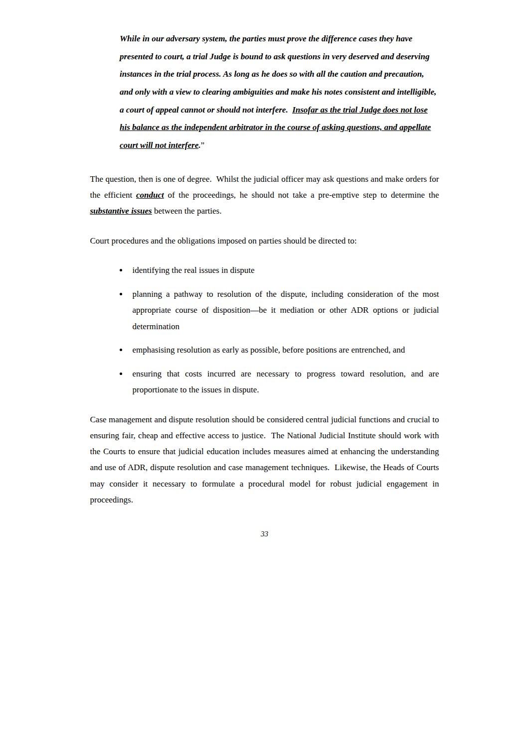While in our adversary system, the parties must prove the difference cases they have presented to court, a trial Judge is bound to ask questions in very deserved and deserving instances in the trial process. As long as he does so with all the caution and precaution, and only with a view to clearing ambiguities and make his notes consistent and intelligible, a court of appeal cannot or should not interfere. Insofar as the trial Judge does not lose his balance as the independent arbitrator in the course of asking questions, and appellate court will not interfere.”
The question, then is one of degree. Whilst the judicial officer may ask questions and make orders for the efficient conduct of the proceedings, he should not take a pre-emptive step to determine the substantive issues between the parties.
Court procedures and the obligations imposed on parties should be directed to:
identifying the real issues in dispute
planning a pathway to resolution of the dispute, including consideration of the most appropriate course of disposition—be it mediation or other ADR options or judicial determination
emphasising resolution as early as possible, before positions are entrenched, and
ensuring that costs incurred are necessary to progress toward resolution, and are proportionate to the issues in dispute.
Case management and dispute resolution should be considered central judicial functions and crucial to ensuring fair, cheap and effective access to justice. The National Judicial Institute should work with the Courts to ensure that judicial education includes measures aimed at enhancing the understanding and use of ADR, dispute resolution and case management techniques. Likewise, the Heads of Courts may consider it necessary to formulate a procedural model for robust judicial engagement in proceedings.
33